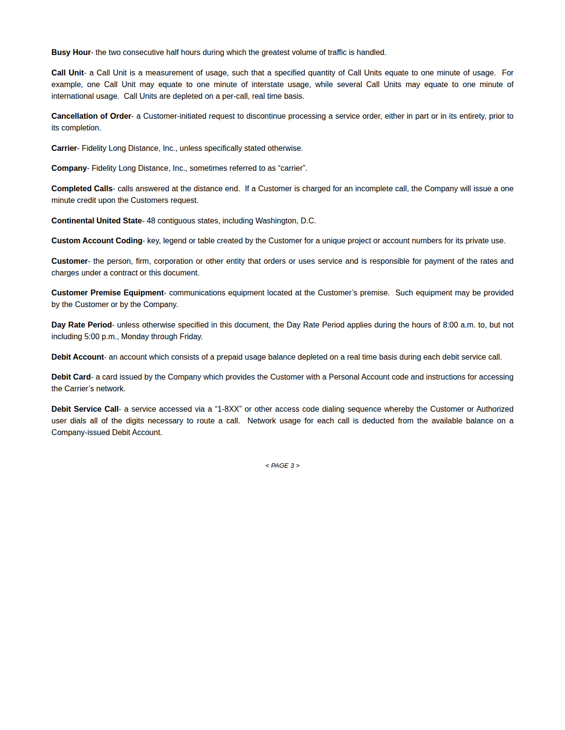Busy Hour- the two consecutive half hours during which the greatest volume of traffic is handled.
Call Unit- a Call Unit is a measurement of usage, such that a specified quantity of Call Units equate to one minute of usage. For example, one Call Unit may equate to one minute of interstate usage, while several Call Units may equate to one minute of international usage. Call Units are depleted on a per-call, real time basis.
Cancellation of Order- a Customer-initiated request to discontinue processing a service order, either in part or in its entirety, prior to its completion.
Carrier- Fidelity Long Distance, Inc., unless specifically stated otherwise.
Company- Fidelity Long Distance, Inc., sometimes referred to as “carrier”.
Completed Calls- calls answered at the distance end. If a Customer is charged for an incomplete call, the Company will issue a one minute credit upon the Customers request.
Continental United State- 48 contiguous states, including Washington, D.C.
Custom Account Coding- key, legend or table created by the Customer for a unique project or account numbers for its private use.
Customer- the person, firm, corporation or other entity that orders or uses service and is responsible for payment of the rates and charges under a contract or this document.
Customer Premise Equipment- communications equipment located at the Customer’s premise. Such equipment may be provided by the Customer or by the Company.
Day Rate Period- unless otherwise specified in this document, the Day Rate Period applies during the hours of 8:00 a.m. to, but not including 5:00 p.m., Monday through Friday.
Debit Account- an account which consists of a prepaid usage balance depleted on a real time basis during each debit service call.
Debit Card- a card issued by the Company which provides the Customer with a Personal Account code and instructions for accessing the Carrier’s network.
Debit Service Call- a service accessed via a “1-8XX” or other access code dialing sequence whereby the Customer or Authorized user dials all of the digits necessary to route a call. Network usage for each call is deducted from the available balance on a Company-issued Debit Account.
< PAGE 3 >